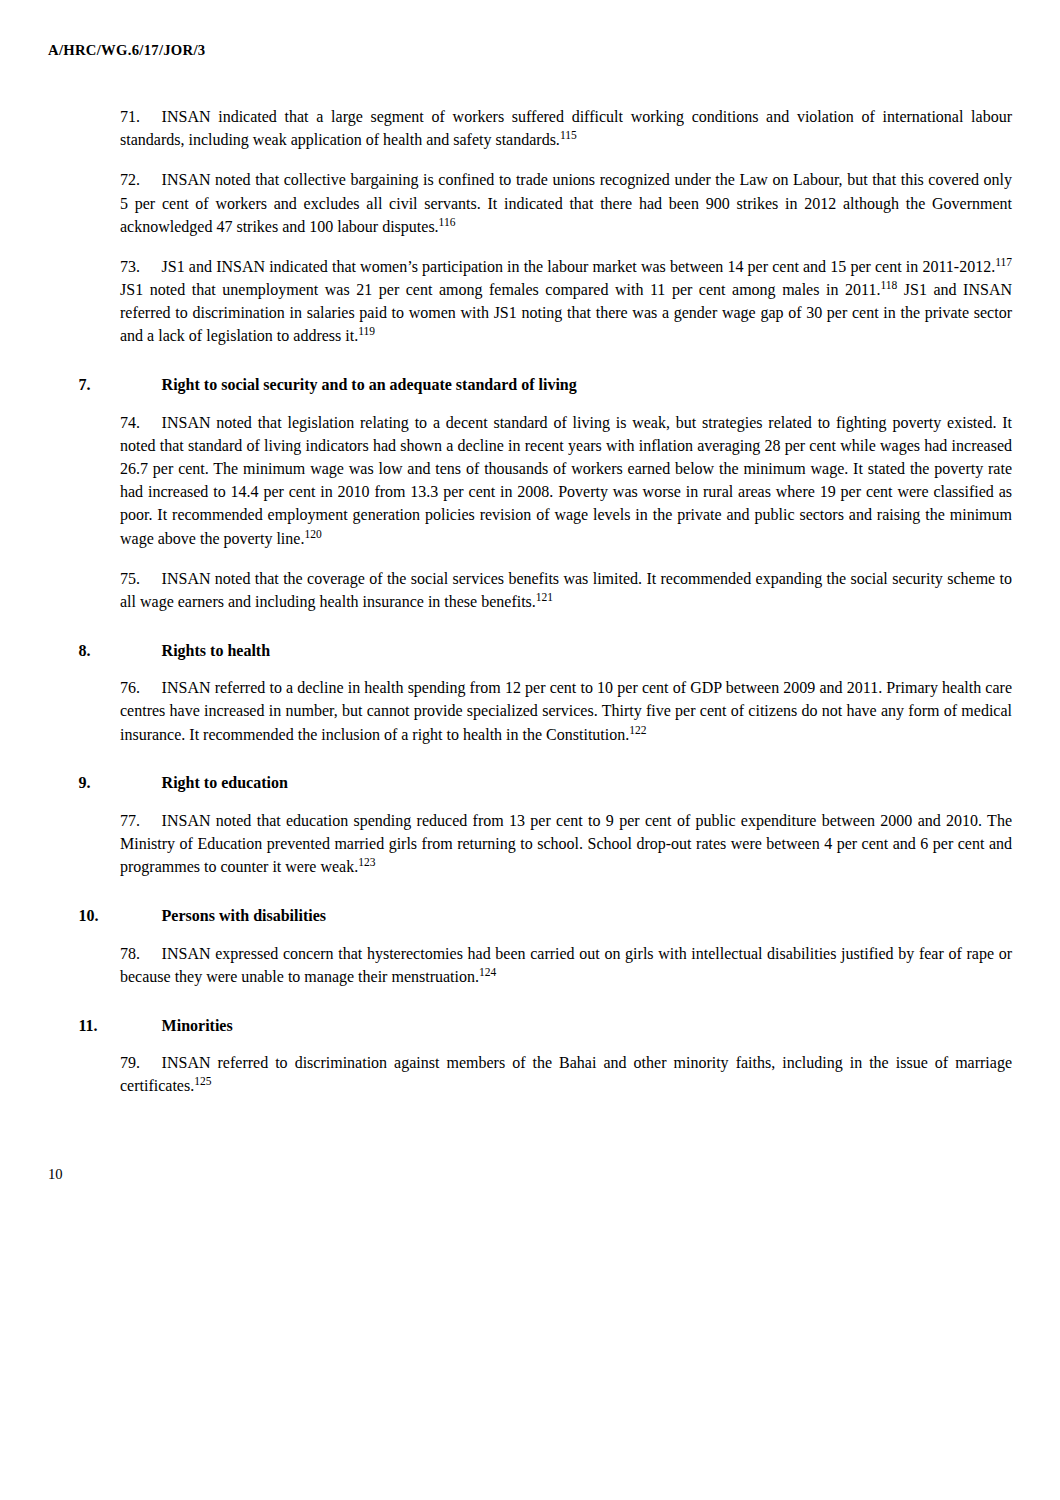A/HRC/WG.6/17/JOR/3
71. INSAN indicated that a large segment of workers suffered difficult working conditions and violation of international labour standards, including weak application of health and safety standards.115
72. INSAN noted that collective bargaining is confined to trade unions recognized under the Law on Labour, but that this covered only 5 per cent of workers and excludes all civil servants. It indicated that there had been 900 strikes in 2012 although the Government acknowledged 47 strikes and 100 labour disputes.116
73. JS1 and INSAN indicated that women’s participation in the labour market was between 14 per cent and 15 per cent in 2011-2012.117 JS1 noted that unemployment was 21 per cent among females compared with 11 per cent among males in 2011.118 JS1 and INSAN referred to discrimination in salaries paid to women with JS1 noting that there was a gender wage gap of 30 per cent in the private sector and a lack of legislation to address it.119
7. Right to social security and to an adequate standard of living
74. INSAN noted that legislation relating to a decent standard of living is weak, but strategies related to fighting poverty existed. It noted that standard of living indicators had shown a decline in recent years with inflation averaging 28 per cent while wages had increased 26.7 per cent. The minimum wage was low and tens of thousands of workers earned below the minimum wage. It stated the poverty rate had increased to 14.4 per cent in 2010 from 13.3 per cent in 2008. Poverty was worse in rural areas where 19 per cent were classified as poor. It recommended employment generation policies revision of wage levels in the private and public sectors and raising the minimum wage above the poverty line.120
75. INSAN noted that the coverage of the social services benefits was limited. It recommended expanding the social security scheme to all wage earners and including health insurance in these benefits.121
8. Rights to health
76. INSAN referred to a decline in health spending from 12 per cent to 10 per cent of GDP between 2009 and 2011. Primary health care centres have increased in number, but cannot provide specialized services. Thirty five per cent of citizens do not have any form of medical insurance. It recommended the inclusion of a right to health in the Constitution.122
9. Right to education
77. INSAN noted that education spending reduced from 13 per cent to 9 per cent of public expenditure between 2000 and 2010. The Ministry of Education prevented married girls from returning to school. School drop-out rates were between 4 per cent and 6 per cent and programmes to counter it were weak.123
10. Persons with disabilities
78. INSAN expressed concern that hysterectomies had been carried out on girls with intellectual disabilities justified by fear of rape or because they were unable to manage their menstruation.124
11. Minorities
79. INSAN referred to discrimination against members of the Bahai and other minority faiths, including in the issue of marriage certificates.125
10